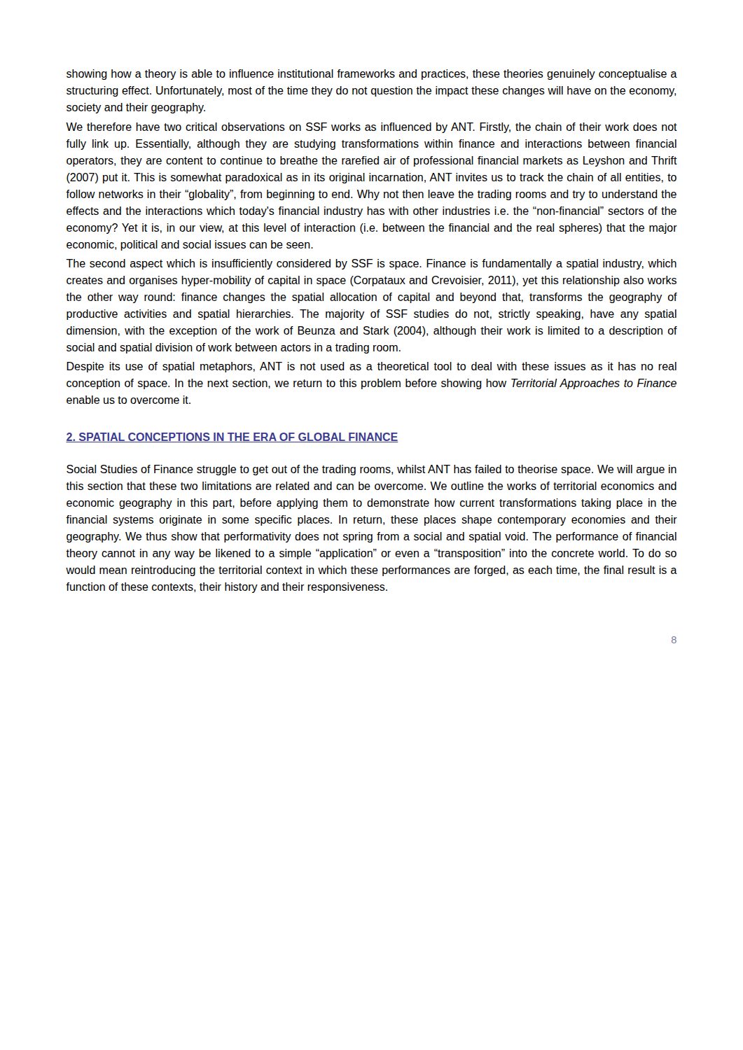showing how a theory is able to influence institutional frameworks and practices, these theories genuinely conceptualise a structuring effect. Unfortunately, most of the time they do not question the impact these changes will have on the economy, society and their geography.
We therefore have two critical observations on SSF works as influenced by ANT. Firstly, the chain of their work does not fully link up. Essentially, although they are studying transformations within finance and interactions between financial operators, they are content to continue to breathe the rarefied air of professional financial markets as Leyshon and Thrift (2007) put it. This is somewhat paradoxical as in its original incarnation, ANT invites us to track the chain of all entities, to follow networks in their “globality”, from beginning to end. Why not then leave the trading rooms and try to understand the effects and the interactions which today's financial industry has with other industries i.e. the “non-financial” sectors of the economy? Yet it is, in our view, at this level of interaction (i.e. between the financial and the real spheres) that the major economic, political and social issues can be seen.
The second aspect which is insufficiently considered by SSF is space. Finance is fundamentally a spatial industry, which creates and organises hyper-mobility of capital in space (Corpataux and Crevoisier, 2011), yet this relationship also works the other way round: finance changes the spatial allocation of capital and beyond that, transforms the geography of productive activities and spatial hierarchies. The majority of SSF studies do not, strictly speaking, have any spatial dimension, with the exception of the work of Beunza and Stark (2004), although their work is limited to a description of social and spatial division of work between actors in a trading room.
Despite its use of spatial metaphors, ANT is not used as a theoretical tool to deal with these issues as it has no real conception of space. In the next section, we return to this problem before showing how Territorial Approaches to Finance enable us to overcome it.
2. SPATIAL CONCEPTIONS IN THE ERA OF GLOBAL FINANCE
Social Studies of Finance struggle to get out of the trading rooms, whilst ANT has failed to theorise space. We will argue in this section that these two limitations are related and can be overcome. We outline the works of territorial economics and economic geography in this part, before applying them to demonstrate how current transformations taking place in the financial systems originate in some specific places. In return, these places shape contemporary economies and their geography. We thus show that performativity does not spring from a social and spatial void. The performance of financial theory cannot in any way be likened to a simple “application” or even a “transposition” into the concrete world. To do so would mean reintroducing the territorial context in which these performances are forged, as each time, the final result is a function of these contexts, their history and their responsiveness.
8